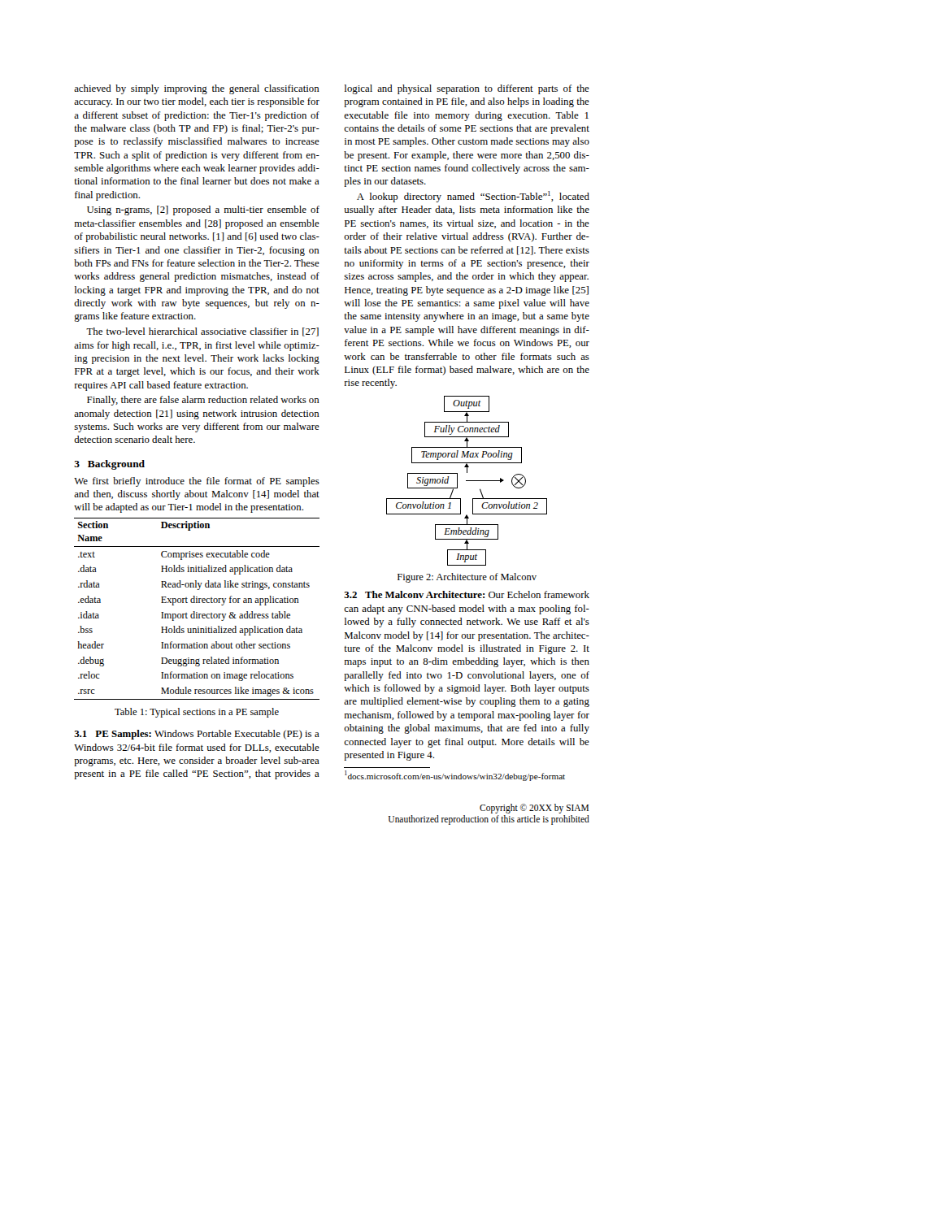achieved by simply improving the general classification accuracy. In our two tier model, each tier is responsible for a different subset of prediction: the Tier-1's prediction of the malware class (both TP and FP) is final; Tier-2's purpose is to reclassify misclassified malwares to increase TPR. Such a split of prediction is very different from ensemble algorithms where each weak learner provides additional information to the final learner but does not make a final prediction.
Using n-grams, [2] proposed a multi-tier ensemble of meta-classifier ensembles and [28] proposed an ensemble of probabilistic neural networks. [1] and [6] used two classifiers in Tier-1 and one classifier in Tier-2, focusing on both FPs and FNs for feature selection in the Tier-2. These works address general prediction mismatches, instead of locking a target FPR and improving the TPR, and do not directly work with raw byte sequences, but rely on n-grams like feature extraction.
The two-level hierarchical associative classifier in [27] aims for high recall, i.e., TPR, in first level while optimizing precision in the next level. Their work lacks locking FPR at a target level, which is our focus, and their work requires API call based feature extraction.
Finally, there are false alarm reduction related works on anomaly detection [21] using network intrusion detection systems. Such works are very different from our malware detection scenario dealt here.
3 Background
We first briefly introduce the file format of PE samples and then, discuss shortly about Malconv [14] model that will be adapted as our Tier-1 model in the presentation.
| Section Name | Description |
| --- | --- |
| .text | Comprises executable code |
| .data | Holds initialized application data |
| .rdata | Read-only data like strings, constants |
| .edata | Export directory for an application |
| .idata | Import directory & address table |
| .bss | Holds uninitialized application data |
| header | Information about other sections |
| .debug | Deugging related information |
| .reloc | Information on image relocations |
| .rsrc | Module resources like images & icons |
Table 1: Typical sections in a PE sample
3.1 PE Samples: Windows Portable Executable (PE) is a Windows 32/64-bit file format used for DLLs, executable programs, etc. Here, we consider a broader level sub-area present in a PE file called “PE Section”, that provides a logical and physical separation to different parts of the program contained in PE file, and also helps in loading the executable file into memory during execution. Table 1 contains the details of some PE sections that are prevalent in most PE samples. Other custom made sections may also be present. For example, there were more than 2,500 distinct PE section names found collectively across the samples in our datasets.
A lookup directory named “Section-Table”1, located usually after Header data, lists meta information like the PE section's names, its virtual size, and location - in the order of their relative virtual address (RVA). Further details about PE sections can be referred at [12]. There exists no uniformity in terms of a PE section's presence, their sizes across samples, and the order in which they appear. Hence, treating PE byte sequence as a 2-D image like [25] will lose the PE semantics: a same pixel value will have the same intensity anywhere in an image, but a same byte value in a PE sample will have different meanings in different PE sections. While we focus on Windows PE, our work can be transferrable to other file formats such as Linux (ELF file format) based malware, which are on the rise recently.
Output
Fully Connected
Temporal Max Pooling
Sigmoid
Convolution 1 Convolution 2
Embedding
Input
Figure 2: Architecture of Malconv
3.2 The Malconv Architecture: Our Echelon framework can adapt any CNN-based model with a max pooling followed by a fully connected network. We use Raff et al's Malconv model by [14] for our presentation. The architecture of the Malconv model is illustrated in Figure 2. It maps input to an 8-dim embedding layer, which is then parallelly fed into two 1-D convolutional layers, one of which is followed by a sigmoid layer. Both layer outputs are multiplied element-wise by coupling them to a gating mechanism, followed by a temporal max-pooling layer for obtaining the global maximums, that are fed into a fully connected layer to get final output. More details will be presented in Figure 4.
1docs.microsoft.com/en-us/windows/win32/debug/pe-format
Copyright © 20XX by SIAM
Unauthorized reproduction of this article is prohibited